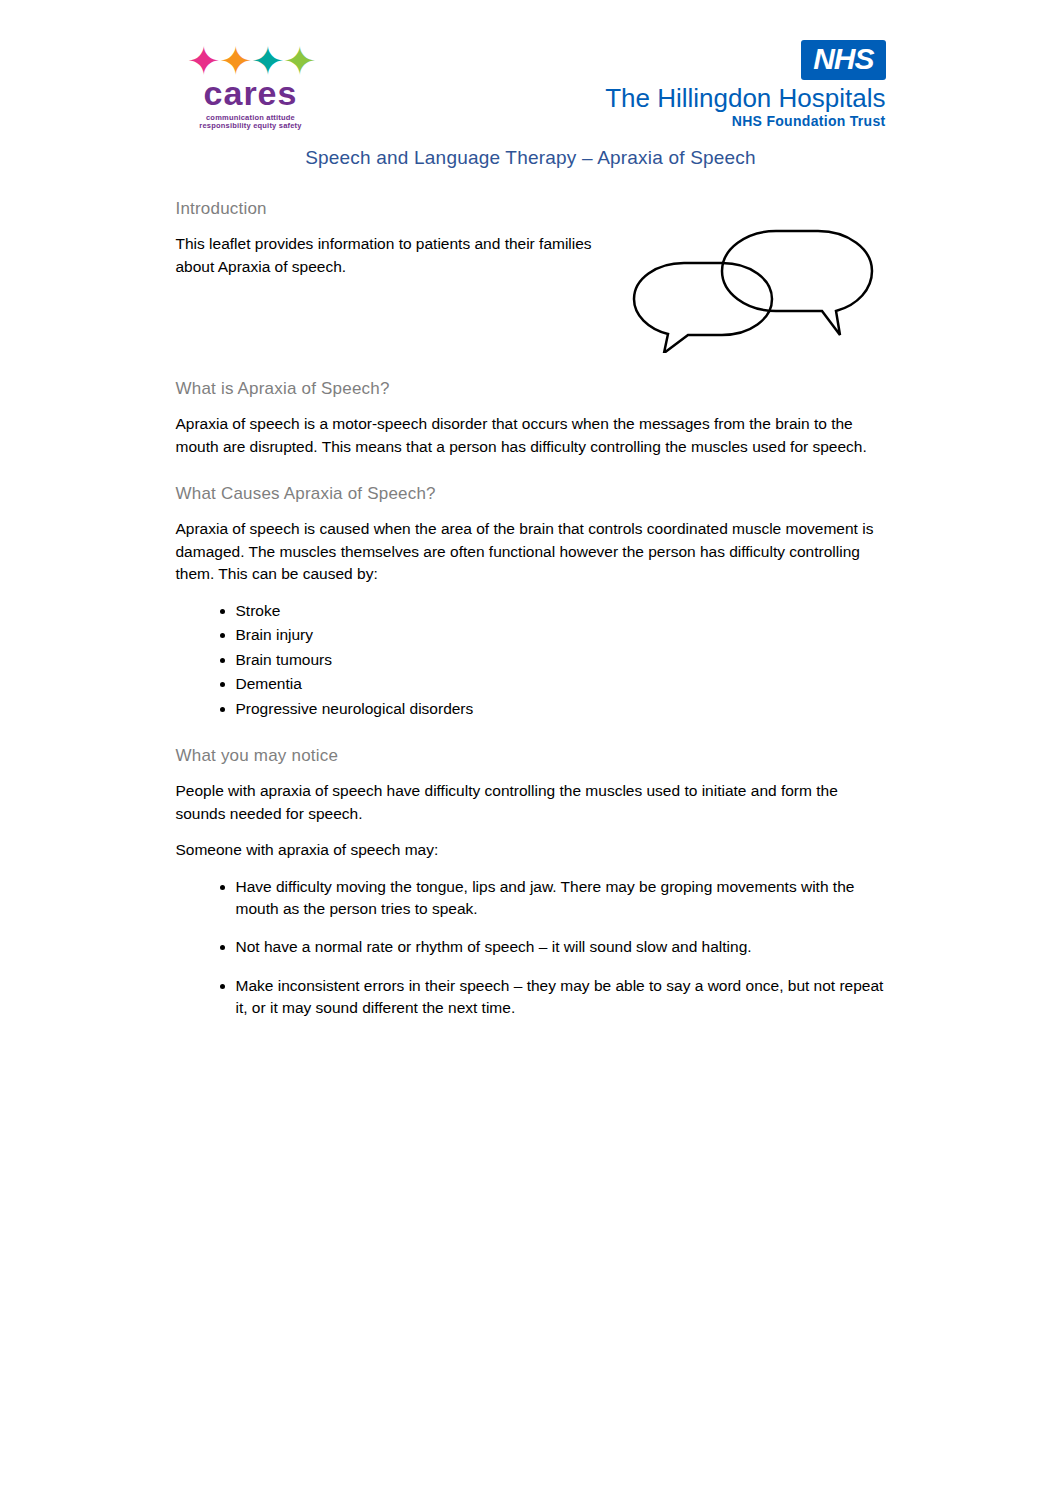✦✦✦✦
cares
communication attitude
responsibility equity safety
NHS
The Hillingdon Hospitals
NHS Foundation Trust
Speech and Language Therapy – Apraxia of Speech
Introduction
This leaflet provides information to patients and their families about Apraxia of speech.
What is Apraxia of Speech?
Apraxia of speech is a motor-speech disorder that occurs when the messages from the brain to the mouth are disrupted. This means that a person has difficulty controlling the muscles used for speech.
What Causes Apraxia of Speech?
Apraxia of speech is caused when the area of the brain that controls coordinated muscle movement is damaged. The muscles themselves are often functional however the person has difficulty controlling them. This can be caused by:
Stroke
Brain injury
Brain tumours
Dementia
Progressive neurological disorders
What you may notice
People with apraxia of speech have difficulty controlling the muscles used to initiate and form the sounds needed for speech.
Someone with apraxia of speech may:
Have difficulty moving the tongue, lips and jaw. There may be groping movements with the mouth as the person tries to speak.
Not have a normal rate or rhythm of speech – it will sound slow and halting.
Make inconsistent errors in their speech – they may be able to say a word once, but not repeat it, or it may sound different the next time.